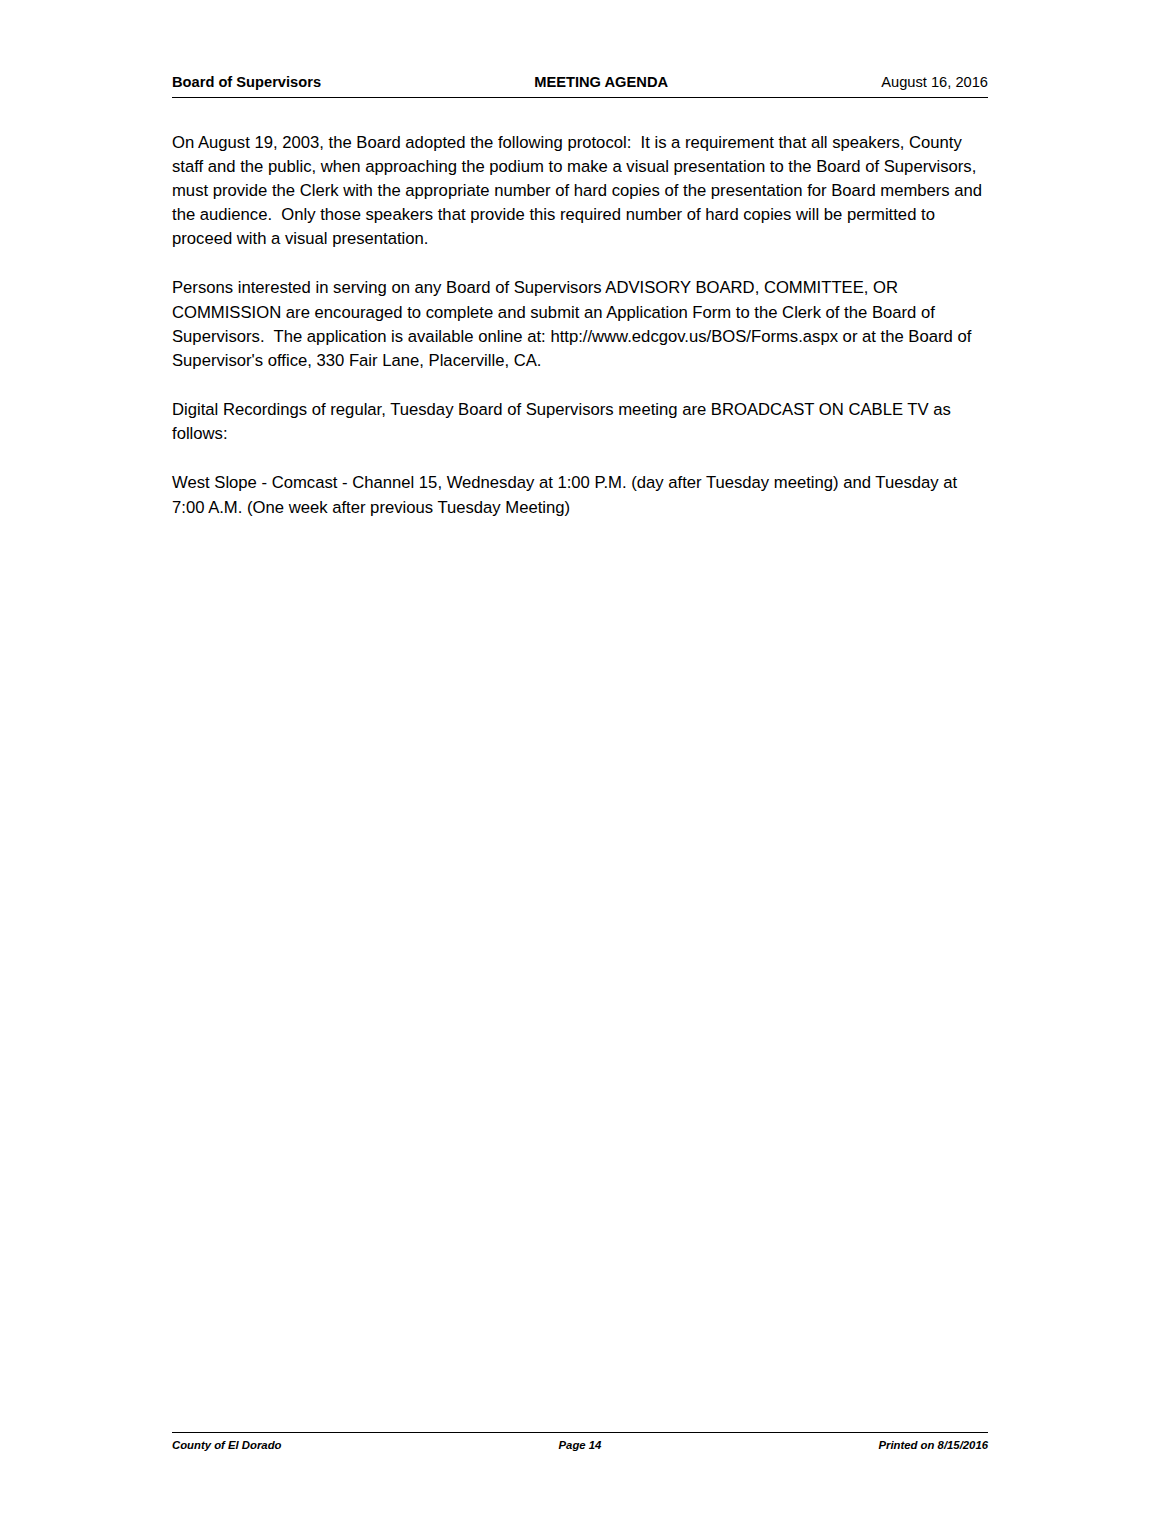Board of Supervisors
MEETING AGENDA
August 16, 2016
On August 19, 2003, the Board adopted the following protocol: It is a requirement that all speakers, County staff and the public, when approaching the podium to make a visual presentation to the Board of Supervisors, must provide the Clerk with the appropriate number of hard copies of the presentation for Board members and the audience. Only those speakers that provide this required number of hard copies will be permitted to proceed with a visual presentation.
Persons interested in serving on any Board of Supervisors ADVISORY BOARD, COMMITTEE, OR COMMISSION are encouraged to complete and submit an Application Form to the Clerk of the Board of Supervisors. The application is available online at: http://www.edcgov.us/BOS/Forms.aspx or at the Board of Supervisor's office, 330 Fair Lane, Placerville, CA.
Digital Recordings of regular, Tuesday Board of Supervisors meeting are BROADCAST ON CABLE TV as follows:
West Slope - Comcast - Channel 15, Wednesday at 1:00 P.M. (day after Tuesday meeting) and Tuesday at 7:00 A.M. (One week after previous Tuesday Meeting)
County of El Dorado
Page 14
Printed on 8/15/2016